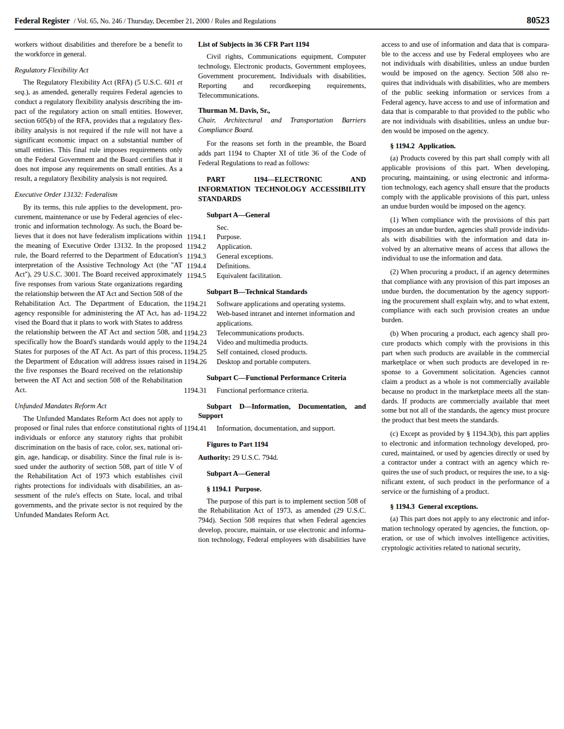Federal Register / Vol. 65, No. 246 / Thursday, December 21, 2000 / Rules and Regulations 80523
workers without disabilities and therefore be a benefit to the workforce in general.
Regulatory Flexibility Act
The Regulatory Flexibility Act (RFA) (5 U.S.C. 601 et seq.), as amended, generally requires Federal agencies to conduct a regulatory flexibility analysis describing the impact of the regulatory action on small entities. However, section 605(b) of the RFA, provides that a regulatory flexibility analysis is not required if the rule will not have a significant economic impact on a substantial number of small entities. This final rule imposes requirements only on the Federal Government and the Board certifies that it does not impose any requirements on small entities. As a result, a regulatory flexibility analysis is not required.
Executive Order 13132: Federalism
By its terms, this rule applies to the development, procurement, maintenance or use by Federal agencies of electronic and information technology. As such, the Board believes that it does not have federalism implications within the meaning of Executive Order 13132. In the proposed rule, the Board referred to the Department of Education's interpretation of the Assistive Technology Act (the ''AT Act''), 29 U.S.C. 3001. The Board received approximately five responses from various State organizations regarding the relationship between the AT Act and Section 508 of the Rehabilitation Act. The Department of Education, the agency responsible for administering the AT Act, has advised the Board that it plans to work with States to address the relationship between the AT Act and section 508, and specifically how the Board's standards would apply to the States for purposes of the AT Act. As part of this process, the Department of Education will address issues raised in the five responses the Board received on the relationship between the AT Act and section 508 of the Rehabilitation Act.
Unfunded Mandates Reform Act
The Unfunded Mandates Reform Act does not apply to proposed or final rules that enforce constitutional rights of individuals or enforce any statutory rights that prohibit discrimination on the basis of race, color, sex, national origin, age, handicap, or disability. Since the final rule is issued under the authority of section 508, part of title V of the Rehabilitation Act of 1973 which establishes civil rights protections for individuals with disabilities, an assessment of the rule's effects on State, local, and tribal governments, and the private sector is not required by the Unfunded Mandates Reform Act.
List of Subjects in 36 CFR Part 1194
Civil rights, Communications equipment, Computer technology, Electronic products, Government employees, Government procurement, Individuals with disabilities, Reporting and recordkeeping requirements, Telecommunications.
Thurman M. Davis, Sr.,
Chair, Architectural and Transportation Barriers Compliance Board.
For the reasons set forth in the preamble, the Board adds part 1194 to Chapter XI of title 36 of the Code of Federal Regulations to read as follows:
PART 1194—ELECTRONIC AND INFORMATION TECHNOLOGY ACCESSIBILITY STANDARDS
Subpart A—General
Sec.
1194.1 Purpose.
1194.2 Application.
1194.3 General exceptions.
1194.4 Definitions.
1194.5 Equivalent facilitation.
Subpart B—Technical Standards
1194.21 Software applications and operating systems.
1194.22 Web-based intranet and internet information and applications.
1194.23 Telecommunications products.
1194.24 Video and multimedia products.
1194.25 Self contained, closed products.
1194.26 Desktop and portable computers.
Subpart C—Functional Performance Criteria
1194.31 Functional performance criteria.
Subpart D—Information, Documentation, and Support
1194.41 Information, documentation, and support.
Figures to Part 1194
Authority: 29 U.S.C. 794d.
Subpart A—General
§ 1194.1 Purpose.
The purpose of this part is to implement section 508 of the Rehabilitation Act of 1973, as amended (29 U.S.C. 794d). Section 508 requires that when Federal agencies develop, procure, maintain, or use electronic and information technology, Federal employees with disabilities have access to and use of information and data that is comparable to the access and use by Federal employees who are not individuals with disabilities, unless an undue burden would be imposed on the agency. Section 508 also requires that individuals with disabilities, who are members of the public seeking information or services from a Federal agency, have access to and use of information and data that is comparable to that provided to the public who are not individuals with disabilities, unless an undue burden would be imposed on the agency.
§ 1194.2 Application.
(a) Products covered by this part shall comply with all applicable provisions of this part. When developing, procuring, maintaining, or using electronic and information technology, each agency shall ensure that the products comply with the applicable provisions of this part, unless an undue burden would be imposed on the agency.
(1) When compliance with the provisions of this part imposes an undue burden, agencies shall provide individuals with disabilities with the information and data involved by an alternative means of access that allows the individual to use the information and data.
(2) When procuring a product, if an agency determines that compliance with any provision of this part imposes an undue burden, the documentation by the agency supporting the procurement shall explain why, and to what extent, compliance with each such provision creates an undue burden.
(b) When procuring a product, each agency shall procure products which comply with the provisions in this part when such products are available in the commercial marketplace or when such products are developed in response to a Government solicitation. Agencies cannot claim a product as a whole is not commercially available because no product in the marketplace meets all the standards. If products are commercially available that meet some but not all of the standards, the agency must procure the product that best meets the standards.
(c) Except as provided by § 1194.3(b), this part applies to electronic and information technology developed, procured, maintained, or used by agencies directly or used by a contractor under a contract with an agency which requires the use of such product, or requires the use, to a significant extent, of such product in the performance of a service or the furnishing of a product.
§ 1194.3 General exceptions.
(a) This part does not apply to any electronic and information technology operated by agencies, the function, operation, or use of which involves intelligence activities, cryptologic activities related to national security,